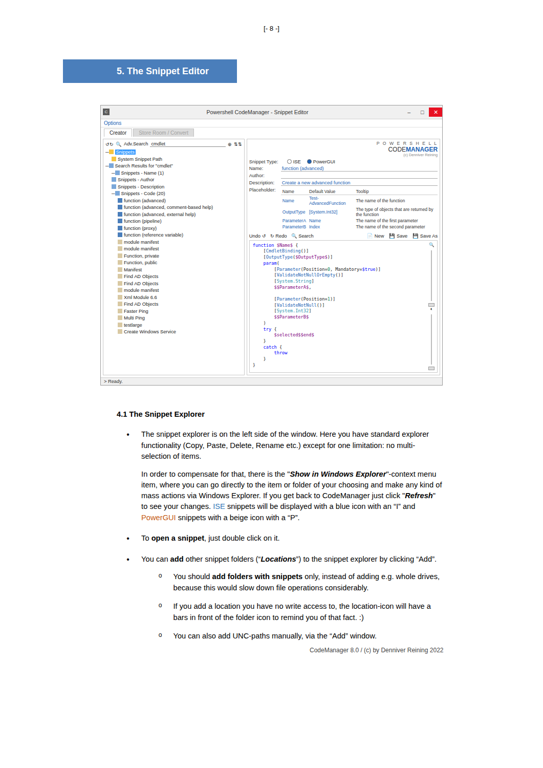[- 8 -]
5. The Snippet Editor
C
Powershell CodeManager - Snippet Editor
–
□
✕
Options
Creator
Store Room / Convert
↺↻ 🔍 Adv.Search cmdlet ⊕ ⇅⇅
─ Snippets
System Snippet Path
─ Search Results for "cmdlet"
─ Snippets - Name (1)
Snippets - Author
Snippets - Description
─ Snippets - Code (20)
function (advanced)
function (advanced, comment-based help)
function (advanced, external help)
function (pipeline)
function (proxy)
function (reference variable)
module manifest
module manifest
Function, private
Function, public
Manifest
Find AD Objects
Find AD Objects
module manifest
Xml Module 6.6
Find AD Objects
Faster Ping
Multi Ping
testlarge
Create Windows Service
P O W E R S H E L L
CODEMANAGER
(c) Denniver Reining
Snippet Type: ISE PowerGUI
Name: function (advanced)
Author:
Description: Create a new advanced function
Placeholder:
| Name | Default Value | Tooltip |
| --- | --- | --- |
| Name | Test-AdvancedFunction | The name of the function |
| OutputType | [System.Int32] | The type of objects that are returned by the function |
| ParameterA | Name | The name of the first parameter |
| ParameterB | Index | The name of the second parameter |
Undo ↺ ↻ Redo 🔍 Search 📄 New 💾 Save 💾 Save As
function $Name$ {
    [CmdletBinding()]
    [OutputType($OutputType$)]
    param(
        [Parameter(Position=0, Mandatory=$true)]
        [ValidateNotNullOrEmpty()]
        [System.String]
        $$ParameterA$,

        [Parameter(Position=1)]
        [ValidateNotNull()]
        [System.Int32]
        $$ParameterB$
    )
    try {
        $selected$$end$
    }
    catch {
        throw
    }
}
🔍
◐
> Ready.
4.1 The Snippet Explorer
The snippet explorer is on the left side of the window. Here you have standard explorer functionality (Copy, Paste, Delete, Rename etc.) except for one limitation: no multi-selection of items.
In order to compensate for that, there is the "Show in Windows Explorer"-context menu item, where you can go directly to the item or folder of your choosing and make any kind of mass actions via Windows Explorer. If you get back to CodeManager just click "Refresh" to see your changes. ISE snippets will be displayed with a blue icon with an “I” and PowerGUI snippets with a beige icon with a “P”.
To open a snippet, just double click on it.
You can add other snippet folders (“Locations”) to the snippet explorer by clicking “Add”.
You should add folders with snippets only, instead of adding e.g. whole drives, because this would slow down file operations considerably.
If you add a location you have no write access to, the location-icon will have a bars in front of the folder icon to remind you of that fact. :)
You can also add UNC-paths manually, via the “Add” window.
CodeManager 8.0 / (c) by Denniver Reining 2022